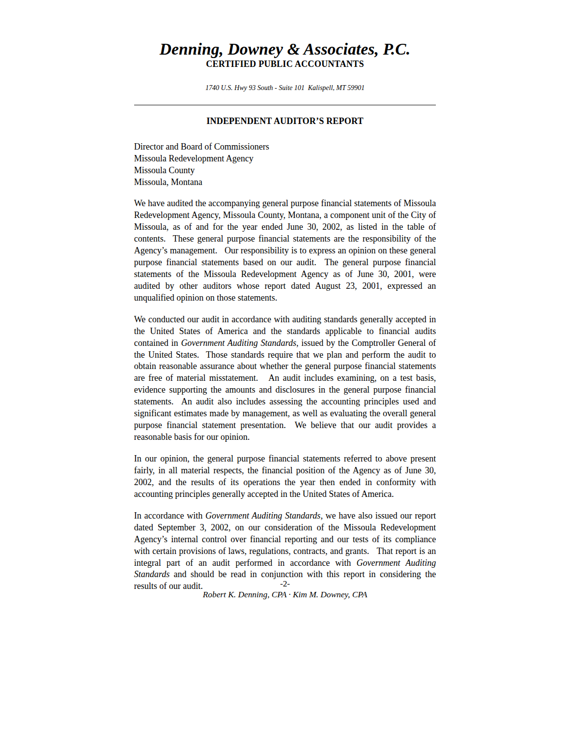Denning, Downey & Associates, P.C.
CERTIFIED PUBLIC ACCOUNTANTS
1740 U.S. Hwy 93 South - Suite 101 Kalispell, MT 59901
INDEPENDENT AUDITOR’S REPORT
Director and Board of Commissioners
Missoula Redevelopment Agency
Missoula County
Missoula, Montana
We have audited the accompanying general purpose financial statements of Missoula Redevelopment Agency, Missoula County, Montana, a component unit of the City of Missoula, as of and for the year ended June 30, 2002, as listed in the table of contents. These general purpose financial statements are the responsibility of the Agency’s management. Our responsibility is to express an opinion on these general purpose financial statements based on our audit. The general purpose financial statements of the Missoula Redevelopment Agency as of June 30, 2001, were audited by other auditors whose report dated August 23, 2001, expressed an unqualified opinion on those statements.
We conducted our audit in accordance with auditing standards generally accepted in the United States of America and the standards applicable to financial audits contained in Government Auditing Standards, issued by the Comptroller General of the United States. Those standards require that we plan and perform the audit to obtain reasonable assurance about whether the general purpose financial statements are free of material misstatement. An audit includes examining, on a test basis, evidence supporting the amounts and disclosures in the general purpose financial statements. An audit also includes assessing the accounting principles used and significant estimates made by management, as well as evaluating the overall general purpose financial statement presentation. We believe that our audit provides a reasonable basis for our opinion.
In our opinion, the general purpose financial statements referred to above present fairly, in all material respects, the financial position of the Agency as of June 30, 2002, and the results of its operations the year then ended in conformity with accounting principles generally accepted in the United States of America.
In accordance with Government Auditing Standards, we have also issued our report dated September 3, 2002, on our consideration of the Missoula Redevelopment Agency’s internal control over financial reporting and our tests of its compliance with certain provisions of laws, regulations, contracts, and grants. That report is an integral part of an audit performed in accordance with Government Auditing Standards and should be read in conjunction with this report in considering the results of our audit.
-2-
Robert K. Denning, CPA · Kim M. Downey, CPA